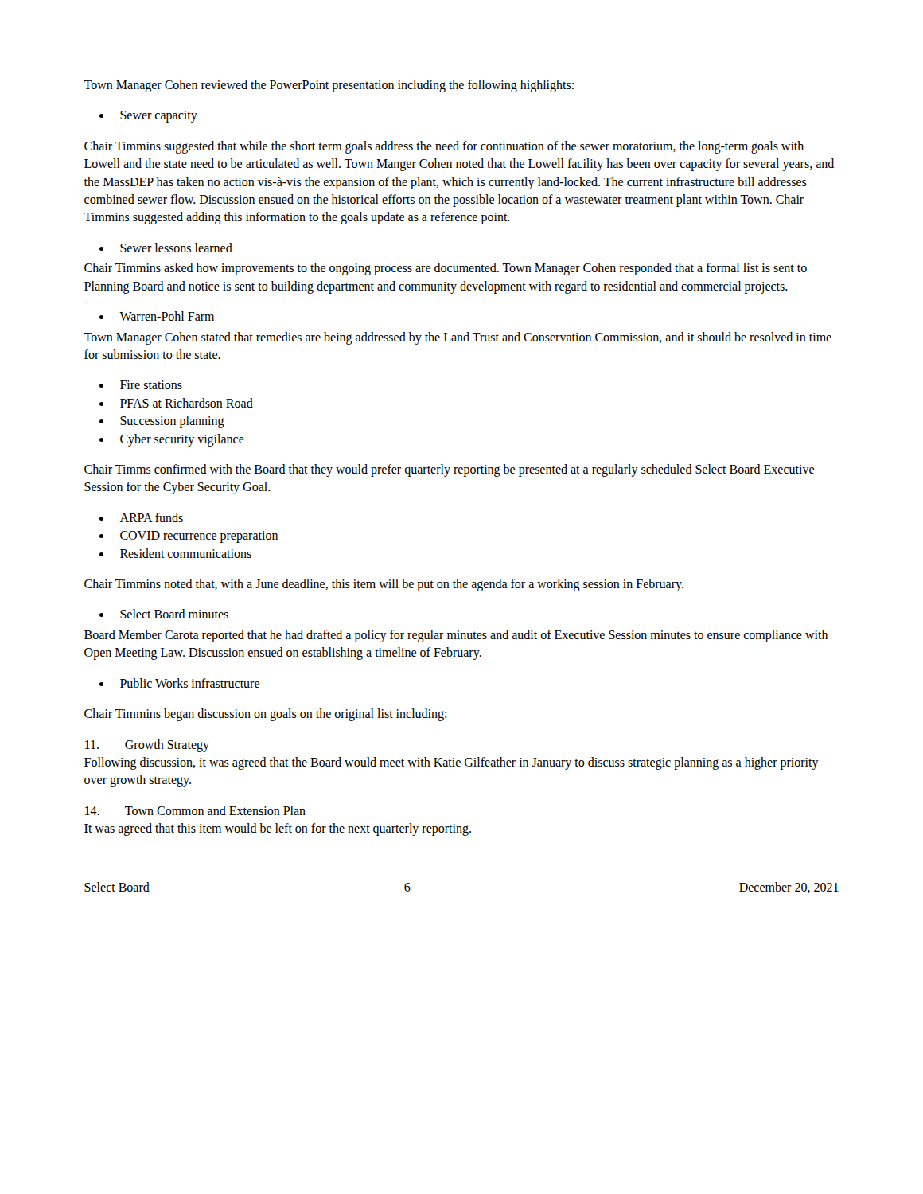Town Manager Cohen reviewed the PowerPoint presentation including the following highlights:
Sewer capacity
Chair Timmins suggested that while the short term goals address the need for continuation of the sewer moratorium, the long-term goals with Lowell and the state need to be articulated as well. Town Manger Cohen noted that the Lowell facility has been over capacity for several years, and the MassDEP has taken no action vis-à-vis the expansion of the plant, which is currently land-locked. The current infrastructure bill addresses combined sewer flow. Discussion ensued on the historical efforts on the possible location of a wastewater treatment plant within Town. Chair Timmins suggested adding this information to the goals update as a reference point.
Sewer lessons learned
Chair Timmins asked how improvements to the ongoing process are documented. Town Manager Cohen responded that a formal list is sent to Planning Board and notice is sent to building department and community development with regard to residential and commercial projects.
Warren-Pohl Farm
Town Manager Cohen stated that remedies are being addressed by the Land Trust and Conservation Commission, and it should be resolved in time for submission to the state.
Fire stations
PFAS at Richardson Road
Succession planning
Cyber security vigilance
Chair Timms confirmed with the Board that they would prefer quarterly reporting be presented at a regularly scheduled Select Board Executive Session for the Cyber Security Goal.
ARPA funds
COVID recurrence preparation
Resident communications
Chair Timmins noted that, with a June deadline, this item will be put on the agenda for a working session in February.
Select Board minutes
Board Member Carota reported that he had drafted a policy for regular minutes and audit of Executive Session minutes to ensure compliance with Open Meeting Law. Discussion ensued on establishing a timeline of February.
Public Works infrastructure
Chair Timmins began discussion on goals on the original list including:
11. Growth Strategy
Following discussion, it was agreed that the Board would meet with Katie Gilfeather in January to discuss strategic planning as a higher priority over growth strategy.
14. Town Common and Extension Plan
It was agreed that this item would be left on for the next quarterly reporting.
Select Board 6 December 20, 2021